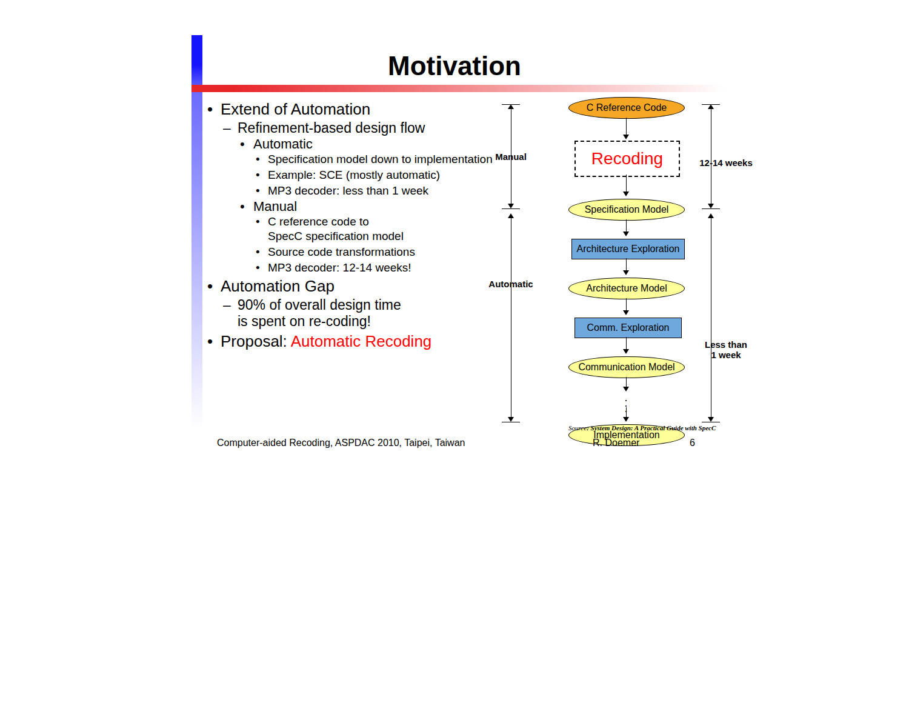Motivation
Extend of Automation
Refinement-based design flow
Automatic
Specification model down to implementation
Example: SCE (mostly automatic)
MP3 decoder: less than 1 week
Manual
C reference code to
SpecC specification model
Source code transformations
MP3 decoder: 12-14 weeks!
Automation Gap
90% of overall design time
is spent on re-coding!
Proposal: Automatic Recoding
C Reference Code
Recoding
Specification Model
Architecture Exploration
Architecture Model
Comm. Exploration
Communication Model
.
.
.
Implementation
Manual
Automatic
12-14 weeks
Less than
1 week
Source: System Design: A Practical Guide with SpecC
Computer-aided Recoding, ASPDAC 2010, Taipei, Taiwan
R. Doemer
6